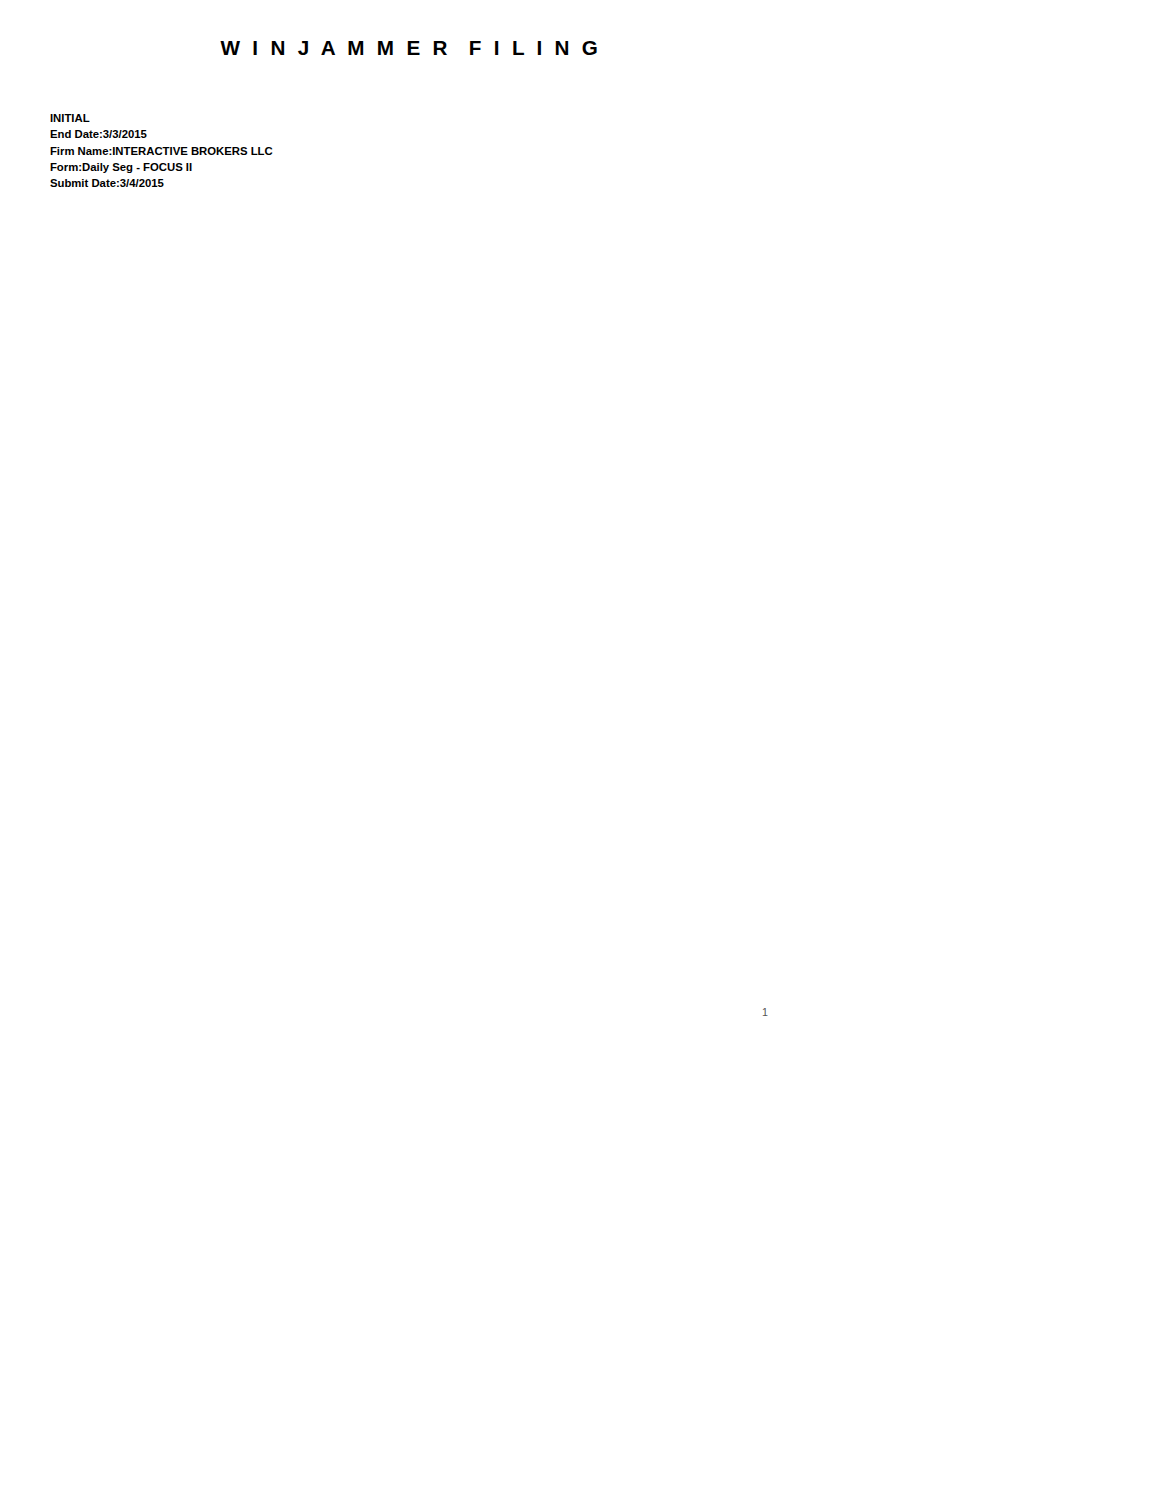W I N J A M M E R F I L I N G
INITIAL
End Date:3/3/2015
Firm Name:INTERACTIVE BROKERS LLC
Form:Daily Seg - FOCUS II
Submit Date:3/4/2015
1